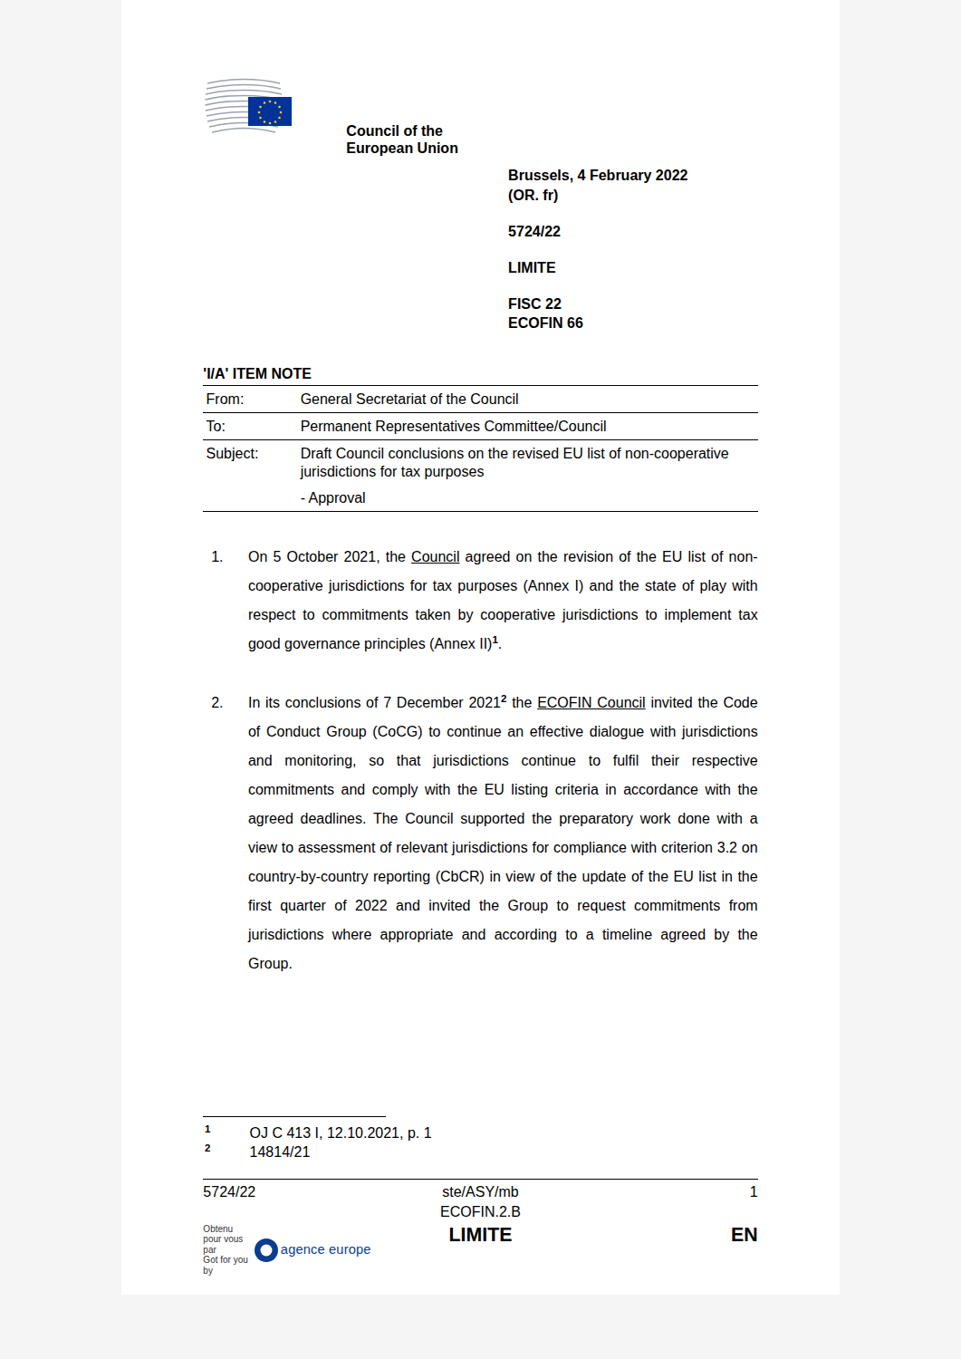Council of the
European Union
Brussels, 4 February 2022
(OR. fr)
5724/22
LIMITE
FISC 22
ECOFIN 66
'I/A' ITEM NOTE
| From: | General Secretariat of the Council |
| To: | Permanent Representatives Committee/Council |
| Subject: | Draft Council conclusions on the revised EU list of non-cooperative jurisdictions for tax purposes |
| | - Approval |
On 5 October 2021, the Council agreed on the revision of the EU list of non-cooperative jurisdictions for tax purposes (Annex I) and the state of play with respect to commitments taken by cooperative jurisdictions to implement tax good governance principles (Annex II)1.
In its conclusions of 7 December 20212 the ECOFIN Council invited the Code of Conduct Group (CoCG) to continue an effective dialogue with jurisdictions and monitoring, so that jurisdictions continue to fulfil their respective commitments and comply with the EU listing criteria in accordance with the agreed deadlines. The Council supported the preparatory work done with a view to assessment of relevant jurisdictions for compliance with criterion 3.2 on country-by-country reporting (CbCR) in view of the update of the EU list in the first quarter of 2022 and invited the Group to request commitments from jurisdictions where appropriate and according to a timeline agreed by the Group.
| 1 | OJ C 413 I, 12.10.2021, p. 1 |
| 2 | 14814/21 |
5724/22
ste/ASY/mb
1
ECOFIN.2.B
LIMITE
EN
Obtenu pour vous par
Got for you by
agence europe